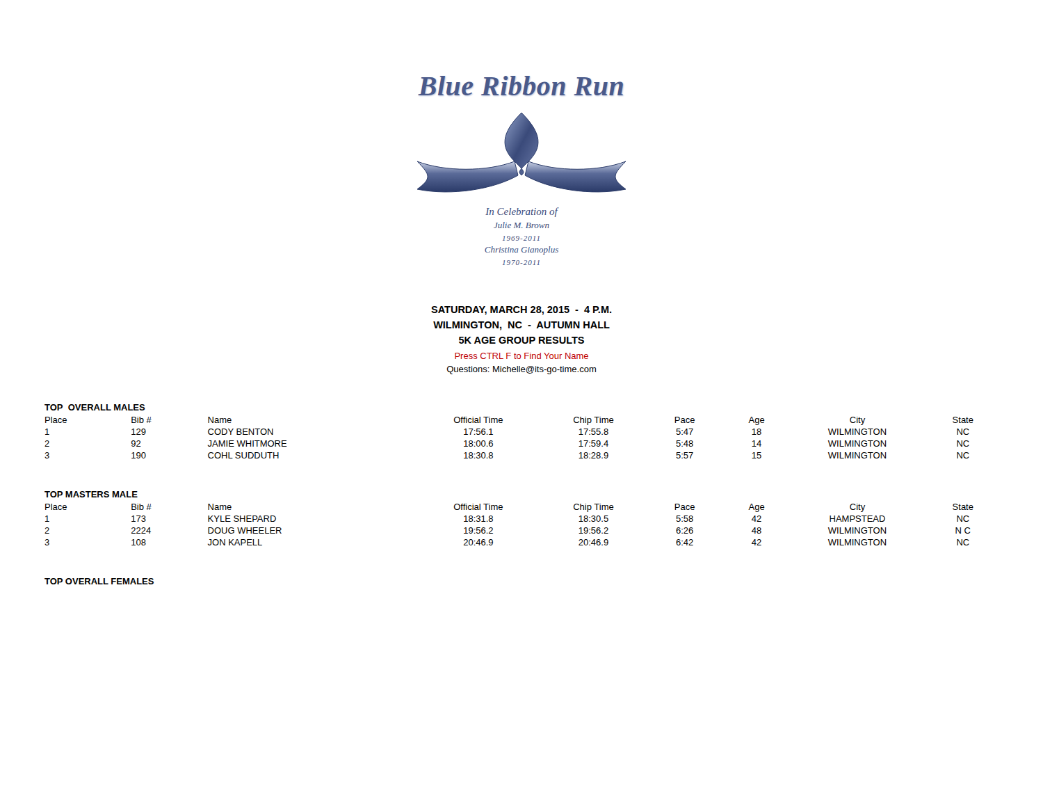Blue Ribbon Run
In Celebration of
Julie M. Brown
1969-2011
Christina Gianoplus
1970-2011
SATURDAY, MARCH 28, 2015 - 4 P.M.
WILMINGTON, NC - AUTUMN HALL
5K AGE GROUP RESULTS
Press CTRL F to Find Your Name
Questions: Michelle@its-go-time.com
TOP OVERALL MALES
| Place | Bib # | Name | Official Time | Chip Time | Pace | Age | City | State |
| --- | --- | --- | --- | --- | --- | --- | --- | --- |
| 1 | 129 | CODY BENTON | 17:56.1 | 17:55.8 | 5:47 | 18 | WILMINGTON | NC |
| 2 | 92 | JAMIE WHITMORE | 18:00.6 | 17:59.4 | 5:48 | 14 | WILMINGTON | NC |
| 3 | 190 | COHL SUDDUTH | 18:30.8 | 18:28.9 | 5:57 | 15 | WILMINGTON | NC |
TOP MASTERS MALE
| Place | Bib # | Name | Official Time | Chip Time | Pace | Age | City | State |
| --- | --- | --- | --- | --- | --- | --- | --- | --- |
| 1 | 173 | KYLE SHEPARD | 18:31.8 | 18:30.5 | 5:58 | 42 | HAMPSTEAD | NC |
| 2 | 2224 | DOUG WHEELER | 19:56.2 | 19:56.2 | 6:26 | 48 | WILMINGTON | N C |
| 3 | 108 | JON KAPELL | 20:46.9 | 20:46.9 | 6:42 | 42 | WILMINGTON | NC |
TOP OVERALL FEMALES